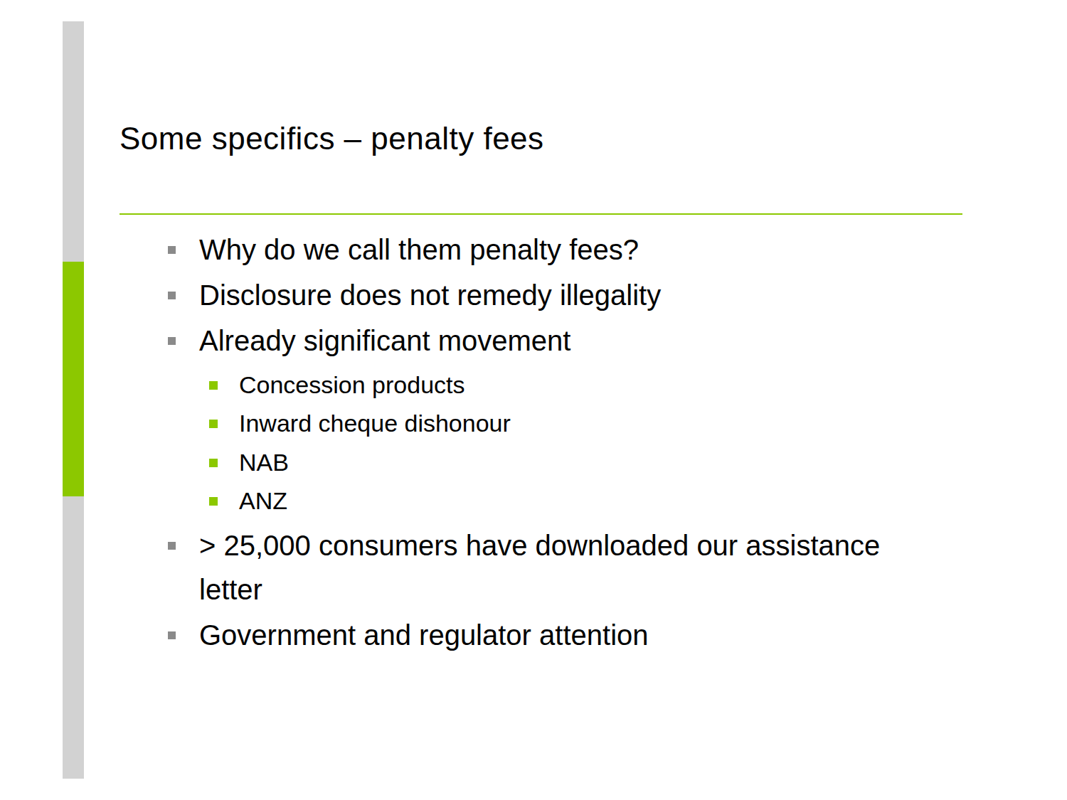Some specifics – penalty fees
Why do we call them penalty fees?
Disclosure does not remedy illegality
Already significant movement
Concession products
Inward cheque dishonour
NAB
ANZ
> 25,000 consumers have downloaded our assistance letter
Government and regulator attention